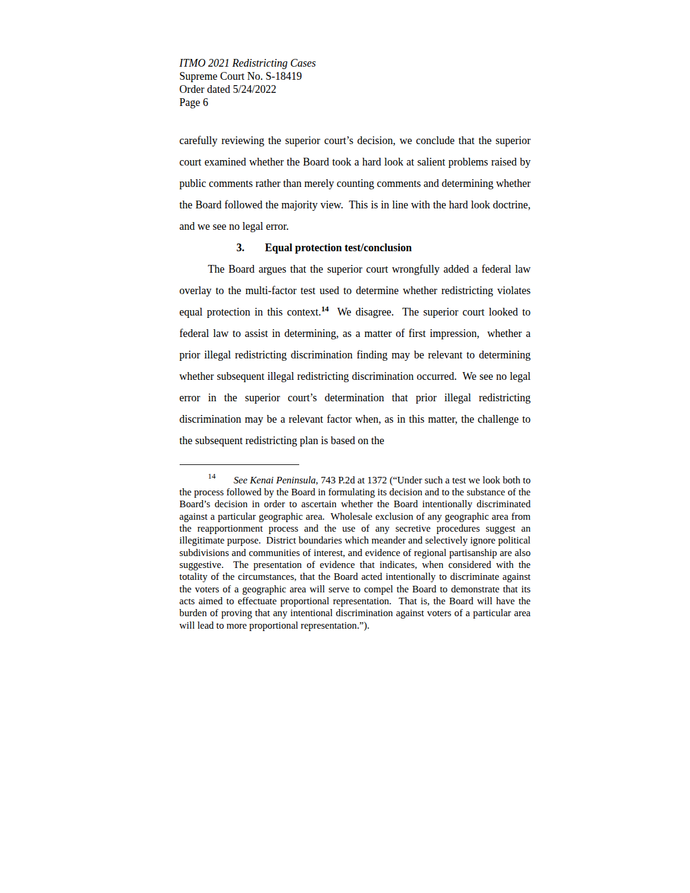ITMO 2021 Redistricting Cases
Supreme Court No. S-18419
Order dated 5/24/2022
Page 6
carefully reviewing the superior court’s decision, we conclude that the superior court examined whether the Board took a hard look at salient problems raised by public comments rather than merely counting comments and determining whether the Board followed the majority view. This is in line with the hard look doctrine, and we see no legal error.
3. Equal protection test/conclusion
The Board argues that the superior court wrongfully added a federal law overlay to the multi-factor test used to determine whether redistricting violates equal protection in this context.14 We disagree. The superior court looked to federal law to assist in determining, as a matter of first impression, whether a prior illegal redistricting discrimination finding may be relevant to determining whether subsequent illegal redistricting discrimination occurred. We see no legal error in the superior court’s determination that prior illegal redistricting discrimination may be a relevant factor when, as in this matter, the challenge to the subsequent redistricting plan is based on the
14 See Kenai Peninsula, 743 P.2d at 1372 (“Under such a test we look both to the process followed by the Board in formulating its decision and to the substance of the Board’s decision in order to ascertain whether the Board intentionally discriminated against a particular geographic area. Wholesale exclusion of any geographic area from the reapportionment process and the use of any secretive procedures suggest an illegitimate purpose. District boundaries which meander and selectively ignore political subdivisions and communities of interest, and evidence of regional partisanship are also suggestive. The presentation of evidence that indicates, when considered with the totality of the circumstances, that the Board acted intentionally to discriminate against the voters of a geographic area will serve to compel the Board to demonstrate that its acts aimed to effectuate proportional representation. That is, the Board will have the burden of proving that any intentional discrimination against voters of a particular area will lead to more proportional representation.”).